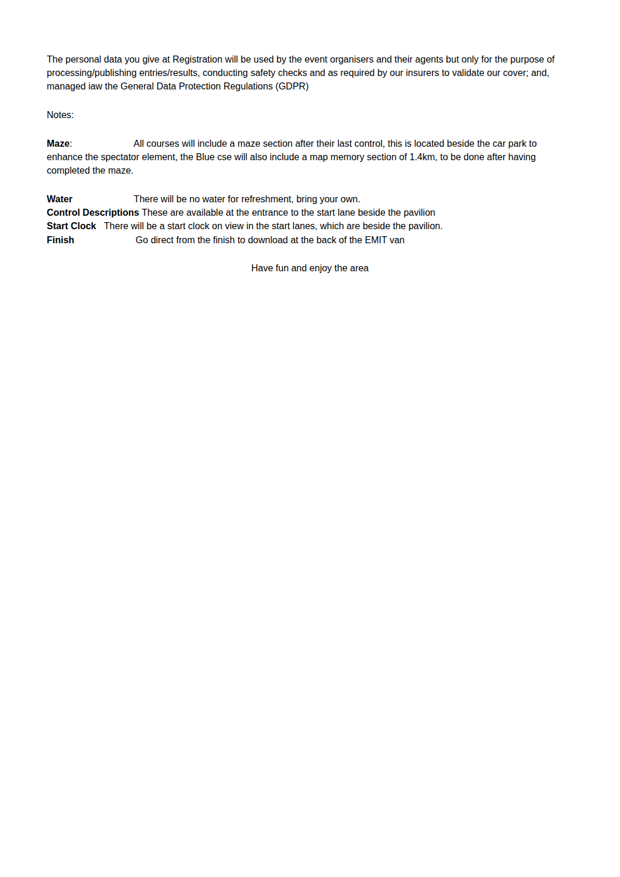The personal data you give at Registration will be used by the event organisers and their agents but only for the purpose of processing/publishing entries/results, conducting safety checks and as required by our insurers to validate our cover; and, managed iaw the General Data Protection Regulations (GDPR)
Notes:
Maze: All courses will include a maze section after their last control, this is located beside the car park to enhance the spectator element, the Blue cse will also include a map memory section of 1.4km, to be done after having completed the maze.
Water There will be no water for refreshment, bring your own.
Control Descriptions These are available at the entrance to the start lane beside the pavilion
Start Clock There will be a start clock on view in the start lanes, which are beside the pavilion.
Finish Go direct from the finish to download at the back of the EMIT van
Have fun and enjoy the area